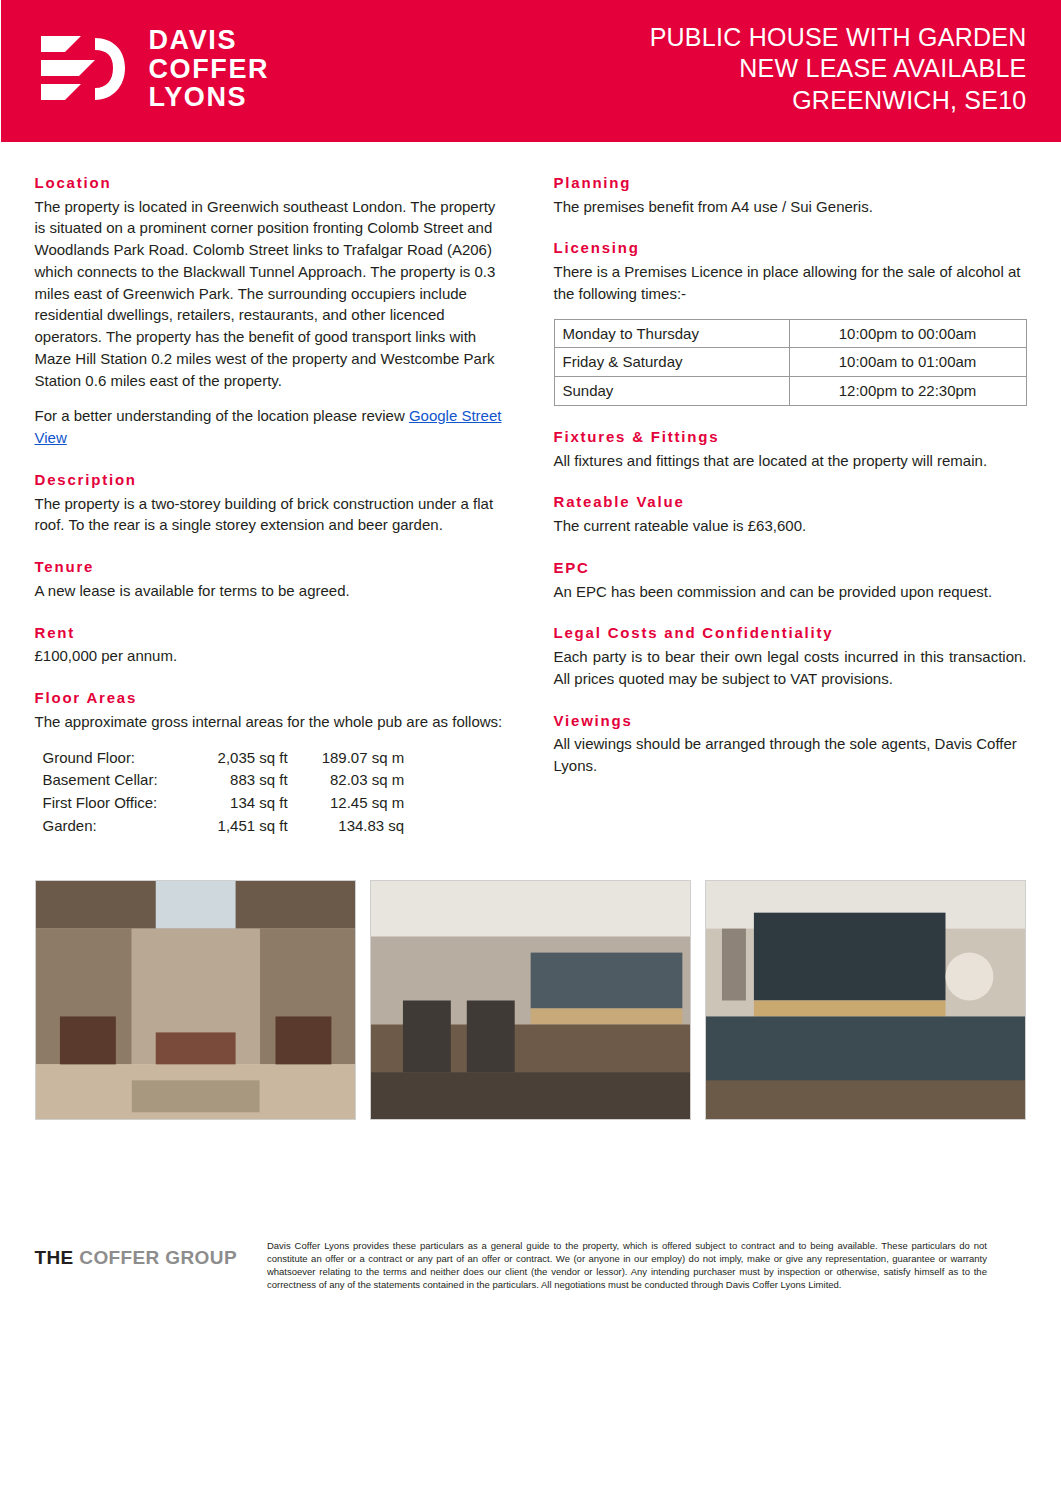DAVIS
COFFER
LYONS
PUBLIC HOUSE WITH GARDEN
NEW LEASE AVAILABLE
GREENWICH, SE10
Location
The property is located in Greenwich southeast London. The property is situated on a prominent corner position fronting Colomb Street and Woodlands Park Road. Colomb Street links to Trafalgar Road (A206) which connects to the Blackwall Tunnel Approach. The property is 0.3 miles east of Greenwich Park. The surrounding occupiers include residential dwellings, retailers, restaurants, and other licenced operators. The property has the benefit of good transport links with Maze Hill Station 0.2 miles west of the property and Westcombe Park Station 0.6 miles east of the property.
For a better understanding of the location please review Google Street View
Description
The property is a two-storey building of brick construction under a flat roof. To the rear is a single storey extension and beer garden.
Tenure
A new lease is available for terms to be agreed.
Rent
£100,000 per annum.
Floor Areas
The approximate gross internal areas for the whole pub are as follows:
| Ground Floor: | 2,035 sq ft | 189.07 sq m |
| Basement Cellar: | 883 sq ft | 82.03 sq m |
| First Floor Office: | 134 sq ft | 12.45 sq m |
| Garden: | 1,451 sq ft | 134.83 sq |
Planning
The premises benefit from A4 use / Sui Generis.
Licensing
There is a Premises Licence in place allowing for the sale of alcohol at the following times:-
| Monday to Thursday | 10:00pm to 00:00am |
| Friday & Saturday | 10:00am to 01:00am |
| Sunday | 12:00pm to 22:30pm |
Fixtures & Fittings
All fixtures and fittings that are located at the property will remain.
Rateable Value
The current rateable value is £63,600.
EPC
An EPC has been commission and can be provided upon request.
Legal Costs and Confidentiality
Each party is to bear their own legal costs incurred in this transaction. All prices quoted may be subject to VAT provisions.
Viewings
All viewings should be arranged through the sole agents, Davis Coffer Lyons.
THE COFFER GROUP
Davis Coffer Lyons provides these particulars as a general guide to the property, which is offered subject to contract and to being available. These particulars do not constitute an offer or a contract or any part of an offer or contract. We (or anyone in our employ) do not imply, make or give any representation, guarantee or warranty whatsoever relating to the terms and neither does our client (the vendor or lessor). Any intending purchaser must by inspection or otherwise, satisfy himself as to the correctness of any of the statements contained in the particulars. All negotiations must be conducted through Davis Coffer Lyons Limited.